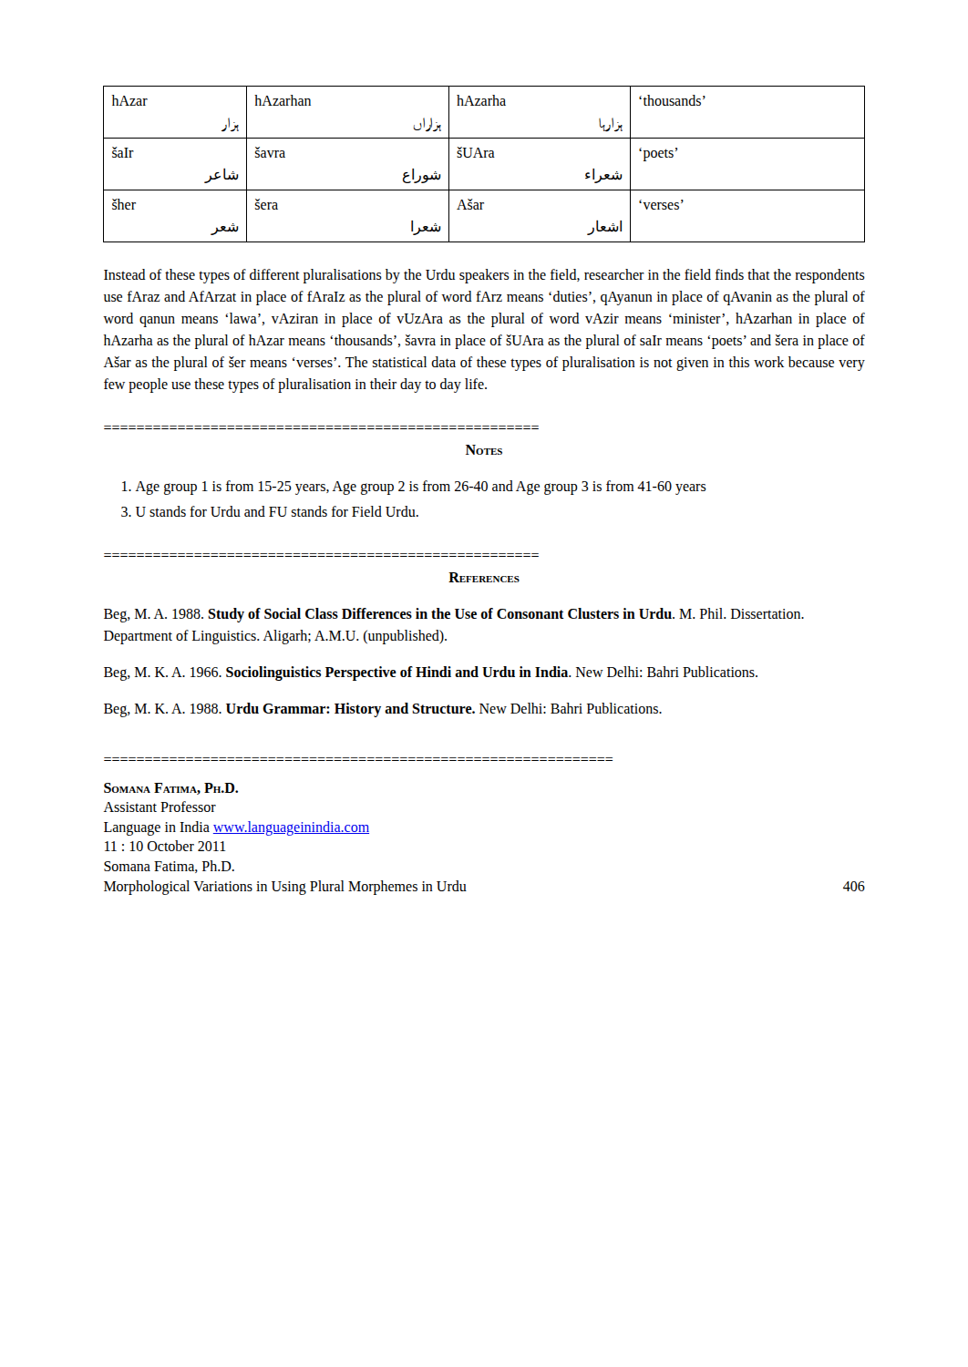| hAzar ہزار | hAzarhan ہزاراں | hAzarha ہزارہا | ‘thousands’ |
| šaIr شاعر | šavra شوراع | šUAra شعراء | ‘poets’ |
| šher شعر | šera شعرا | Ašar اشعار | ‘verses’ |
Instead of these types of different pluralisations by the Urdu speakers in the field, researcher in the field finds that the respondents use fAraz and AfArzat in place of fAraIz as the plural of word fArz means ‘duties’, qAyanun in place of qAvanin as the plural of word qanun means ‘lawa’, vAziran in place of vUzAra as the plural of word vAzir means ‘minister’, hAzarhan in place of hAzarha as the plural of hAzar means ‘thousands’, šavra in place of šUAra as the plural of saIr means ‘poets’ and šera in place of Ašar as the plural of šer means ‘verses’. The statistical data of these types of pluralisation is not given in this work because very few people use these types of pluralisation in their day to day life.
=====================================================
Notes
Age group 1 is from 15-25 years, Age group 2 is from 26-40 and Age group 3 is from 41-60 years
U stands for Urdu and FU stands for Field Urdu.
=====================================================
References
Beg, M. A. 1988. Study of Social Class Differences in the Use of Consonant Clusters in Urdu. M. Phil. Dissertation. Department of Linguistics. Aligarh; A.M.U. (unpublished).
Beg, M. K. A. 1966. Sociolinguistics Perspective of Hindi and Urdu in India. New Delhi: Bahri Publications.
Beg, M. K. A. 1988. Urdu Grammar: History and Structure. New Delhi: Bahri Publications.
==============================================================
Somana Fatima, Ph.D.
Assistant Professor
Language in India www.languageinindia.com
11 : 10 October 2011
Somana Fatima, Ph.D.
Morphological Variations in Using Plural Morphemes in Urdu 406